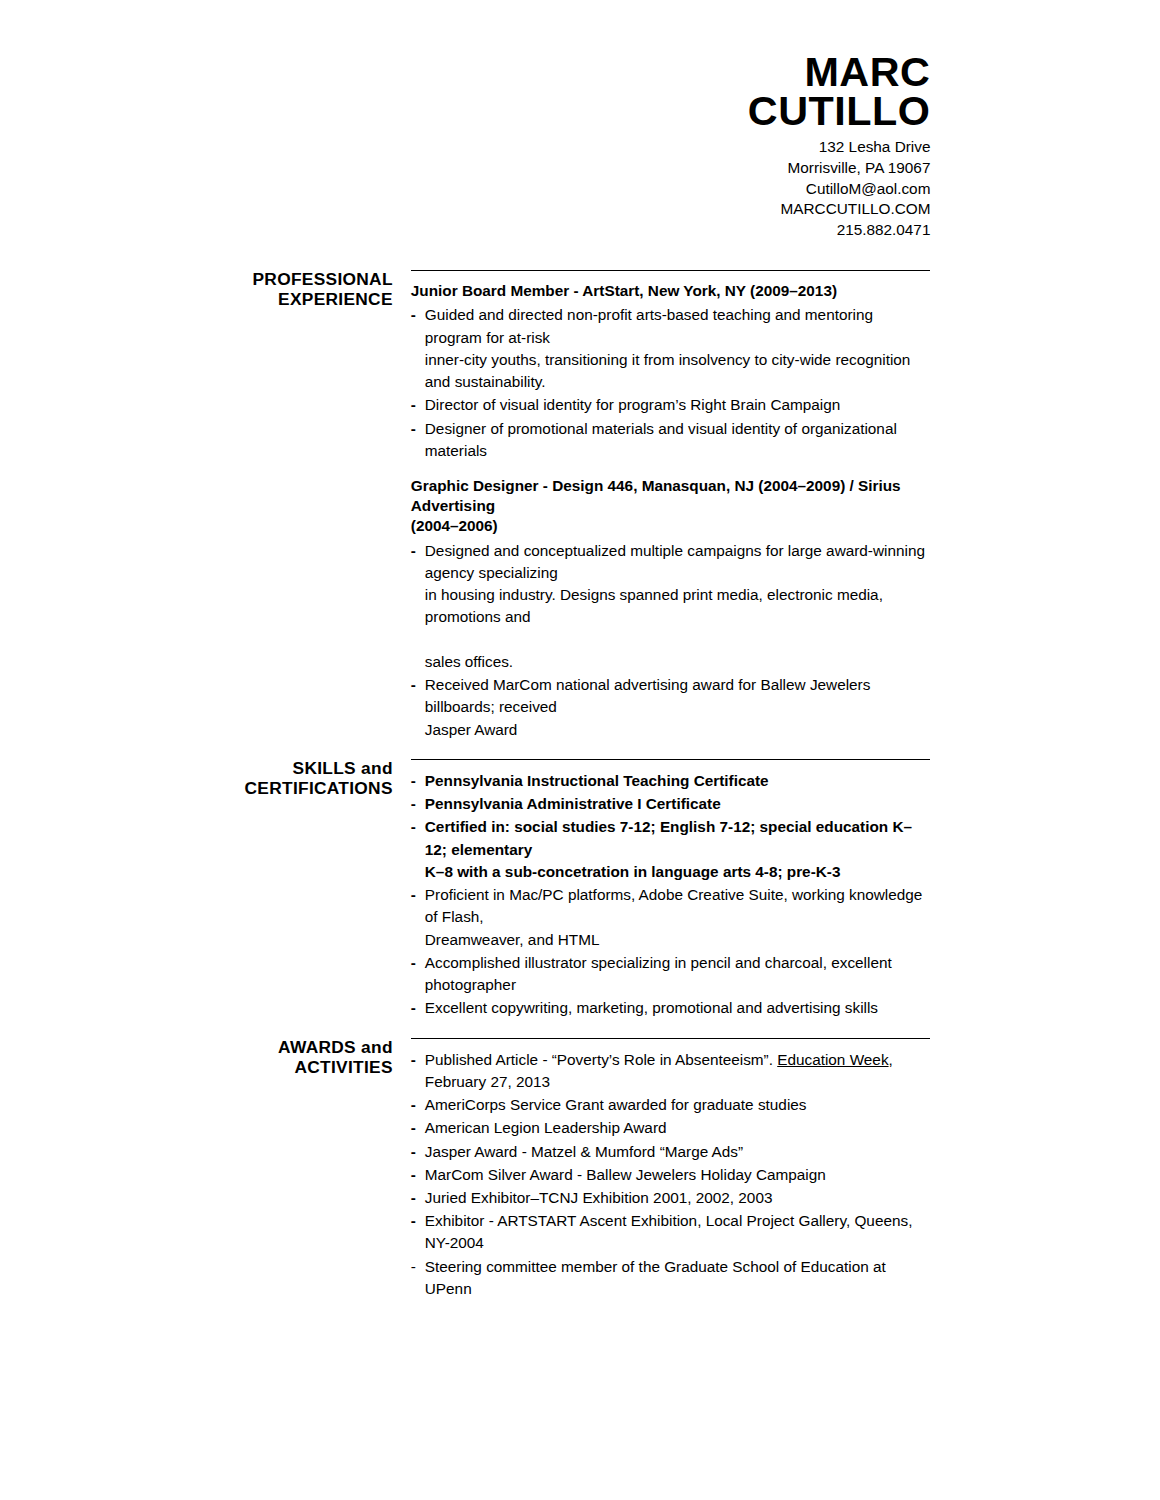MARC CUTILLO
132 Lesha Drive
Morrisville, PA 19067
CutilloM@aol.com
MARCCUTILLO.COM
215.882.0471
PROFESSIONAL
EXPERIENCE
Junior Board Member - ArtStart, New York, NY (2009–2013)
Guided and directed non-profit arts-based teaching and mentoring program for at-risk
inner-city youths, transitioning it from insolvency to city-wide recognition and sustainability.
Director of visual identity for program’s Right Brain Campaign
Designer of promotional materials and visual identity of organizational materials
Graphic Designer - Design 446, Manasquan, NJ (2004–2009) / Sirius Advertising
(2004–2006)
Designed and conceptualized multiple campaigns for large award-winning agency specializing
in housing industry. Designs spanned print media, electronic media, promotions and
sales offices.
Received MarCom national advertising award for Ballew Jewelers billboards; received
Jasper Award
SKILLS and
CERTIFICATIONS
Pennsylvania Instructional Teaching Certificate
Pennsylvania Administrative I Certificate
Certified in: social studies 7-12; English 7-12; special education K–12; elementary
K–8 with a sub-concetration in language arts 4-8; pre-K-3
Proficient in Mac/PC platforms, Adobe Creative Suite, working knowledge of Flash,
Dreamweaver, and HTML
Accomplished illustrator specializing in pencil and charcoal, excellent photographer
Excellent copywriting, marketing, promotional and advertising skills
AWARDS and
ACTIVITIES
Published Article - “Poverty’s Role in Absenteeism”. Education Week, February 27, 2013
AmeriCorps Service Grant awarded for graduate studies
American Legion Leadership Award
Jasper Award - Matzel & Mumford “Marge Ads”
MarCom Silver Award - Ballew Jewelers Holiday Campaign
Juried Exhibitor–TCNJ Exhibition 2001, 2002, 2003
Exhibitor - ARTSTART Ascent Exhibition, Local Project Gallery, Queens, NY-2004
Steering committee member of the Graduate School of Education at UPenn